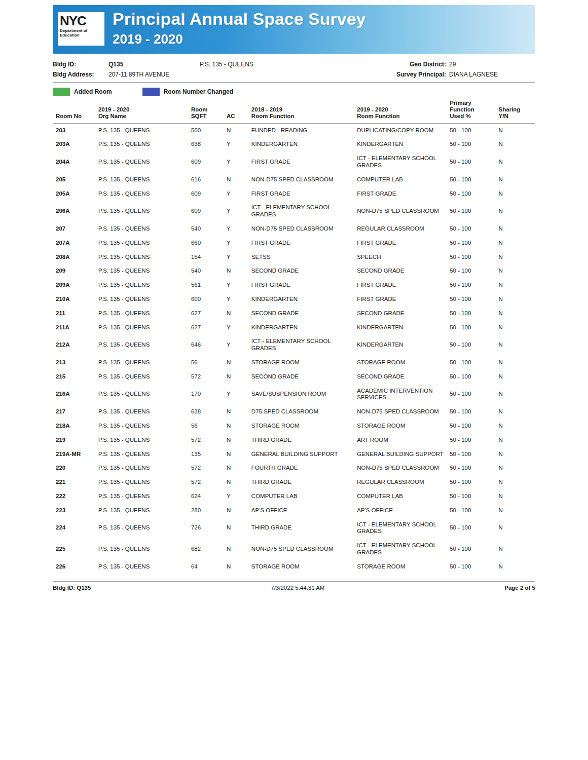NYC Department of
Education
Principal Annual Space Survey
2019 - 2020
Bldg ID: Q135 P.S. 135 - QUEENS Geo District: 29
Bldg Address: 207-11 89TH AVENUE Survey Principal: DIANA LAGNESE
Added Room Room Number Changed
| Room No | 2019 - 2020 Org Name | Room SQFT | AC | 2018 - 2019 Room Function | 2019 - 2020 Room Function | Primary Function Used % | Sharing Y/N |
| --- | --- | --- | --- | --- | --- | --- | --- |
| 203 | P.S. 135 - QUEENS | 500 | N | FUNDED - READING | DUPLICATING/COPY ROOM | 50 - 100 | N |
| 203A | P.S. 135 - QUEENS | 638 | Y | KINDERGARTEN | KINDERGARTEN | 50 - 100 | N |
| 204A | P.S. 135 - QUEENS | 609 | Y | FIRST GRADE | ICT - ELEMENTARY SCHOOL GRADES | 50 - 100 | N |
| 205 | P.S. 135 - QUEENS | 616 | N | NON-D75 SPED CLASSROOM | COMPUTER LAB | 50 - 100 | N |
| 205A | P.S. 135 - QUEENS | 609 | Y | FIRST GRADE | FIRST GRADE | 50 - 100 | N |
| 206A | P.S. 135 - QUEENS | 609 | Y | ICT - ELEMENTARY SCHOOL GRADES | NON-D75 SPED CLASSROOM | 50 - 100 | N |
| 207 | P.S. 135 - QUEENS | 540 | Y | NON-D75 SPED CLASSROOM | REGULAR CLASSROOM | 50 - 100 | N |
| 207A | P.S. 135 - QUEENS | 660 | Y | FIRST GRADE | FIRST GRADE | 50 - 100 | N |
| 208A | P.S. 135 - QUEENS | 154 | Y | SETSS | SPEECH | 50 - 100 | N |
| 209 | P.S. 135 - QUEENS | 540 | N | SECOND GRADE | SECOND GRADE | 50 - 100 | N |
| 209A | P.S. 135 - QUEENS | 561 | Y | FIRST GRADE | FIRST GRADE | 50 - 100 | N |
| 210A | P.S. 135 - QUEENS | 600 | Y | KINDERGARTEN | FIRST GRADE | 50 - 100 | N |
| 211 | P.S. 135 - QUEENS | 627 | N | SECOND GRADE | SECOND GRADE | 50 - 100 | N |
| 211A | P.S. 135 - QUEENS | 627 | Y | KINDERGARTEN | KINDERGARTEN | 50 - 100 | N |
| 212A | P.S. 135 - QUEENS | 646 | Y | ICT - ELEMENTARY SCHOOL GRADES | KINDERGARTEN | 50 - 100 | N |
| 213 | P.S. 135 - QUEENS | 56 | N | STORAGE ROOM | STORAGE ROOM | 50 - 100 | N |
| 215 | P.S. 135 - QUEENS | 572 | N | SECOND GRADE | SECOND GRADE | 50 - 100 | N |
| 216A | P.S. 135 - QUEENS | 170 | Y | SAVE/SUSPENSION ROOM | ACADEMIC INTERVENTION SERVICES | 50 - 100 | N |
| 217 | P.S. 135 - QUEENS | 638 | N | D75 SPED CLASSROOM | NON-D75 SPED CLASSROOM | 50 - 100 | N |
| 218A | P.S. 135 - QUEENS | 56 | N | STORAGE ROOM | STORAGE ROOM | 50 - 100 | N |
| 219 | P.S. 135 - QUEENS | 572 | N | THIRD GRADE | ART ROOM | 50 - 100 | N |
| 219A-MR | P.S. 135 - QUEENS | 135 | N | GENERAL BUILDING SUPPORT | GENERAL BUILDING SUPPORT | 50 - 100 | N |
| 220 | P.S. 135 - QUEENS | 572 | N | FOURTH GRADE | NON-D75 SPED CLASSROOM | 50 - 100 | N |
| 221 | P.S. 135 - QUEENS | 572 | N | THIRD GRADE | REGULAR CLASSROOM | 50 - 100 | N |
| 222 | P.S. 135 - QUEENS | 624 | Y | COMPUTER LAB | COMPUTER LAB | 50 - 100 | N |
| 223 | P.S. 135 - QUEENS | 280 | N | AP'S OFFICE | AP'S OFFICE | 50 - 100 | N |
| 224 | P.S. 135 - QUEENS | 726 | N | THIRD GRADE | ICT - ELEMENTARY SCHOOL GRADES | 50 - 100 | N |
| 225 | P.S. 135 - QUEENS | 682 | N | NON-D75 SPED CLASSROOM | ICT - ELEMENTARY SCHOOL GRADES | 50 - 100 | N |
| 226 | P.S. 135 - QUEENS | 64 | N | STORAGE ROOM | STORAGE ROOM | 50 - 100 | N |
Bldg ID: Q135 7/3/2022 5:44:31 AM Page 2 of 5